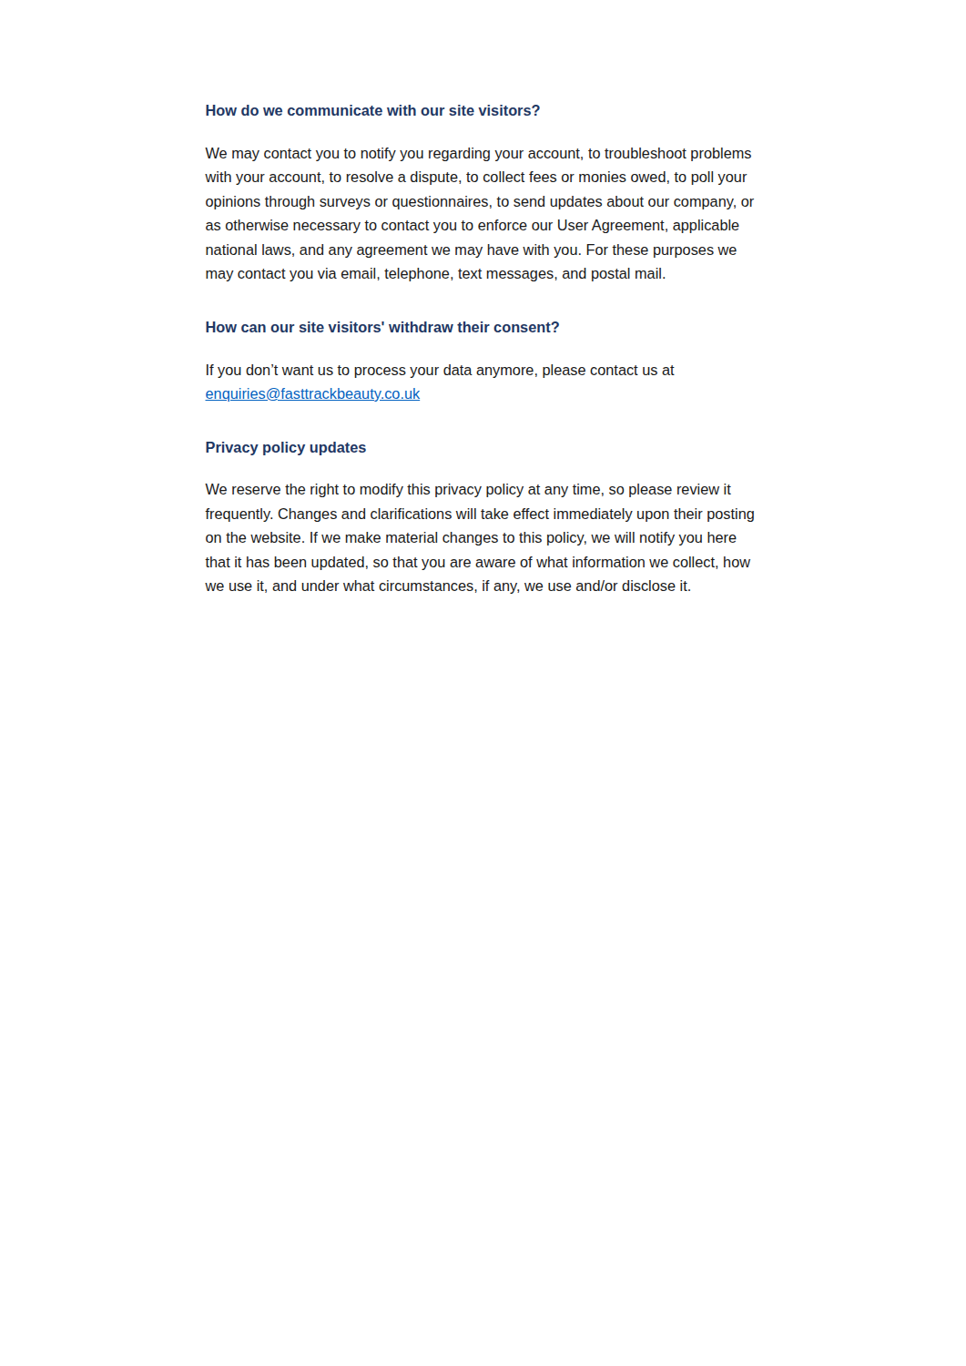How do we communicate with our site visitors?
We may contact you to notify you regarding your account, to troubleshoot problems with your account, to resolve a dispute, to collect fees or monies owed, to poll your opinions through surveys or questionnaires, to send updates about our company, or as otherwise necessary to contact you to enforce our User Agreement, applicable national laws, and any agreement we may have with you. For these purposes we may contact you via email, telephone, text messages, and postal mail.
How can our site visitors' withdraw their consent?
If you don’t want us to process your data anymore, please contact us at enquiries@fasttrackbeauty.co.uk
Privacy policy updates
We reserve the right to modify this privacy policy at any time, so please review it frequently. Changes and clarifications will take effect immediately upon their posting on the website. If we make material changes to this policy, we will notify you here that it has been updated, so that you are aware of what information we collect, how we use it, and under what circumstances, if any, we use and/or disclose it.